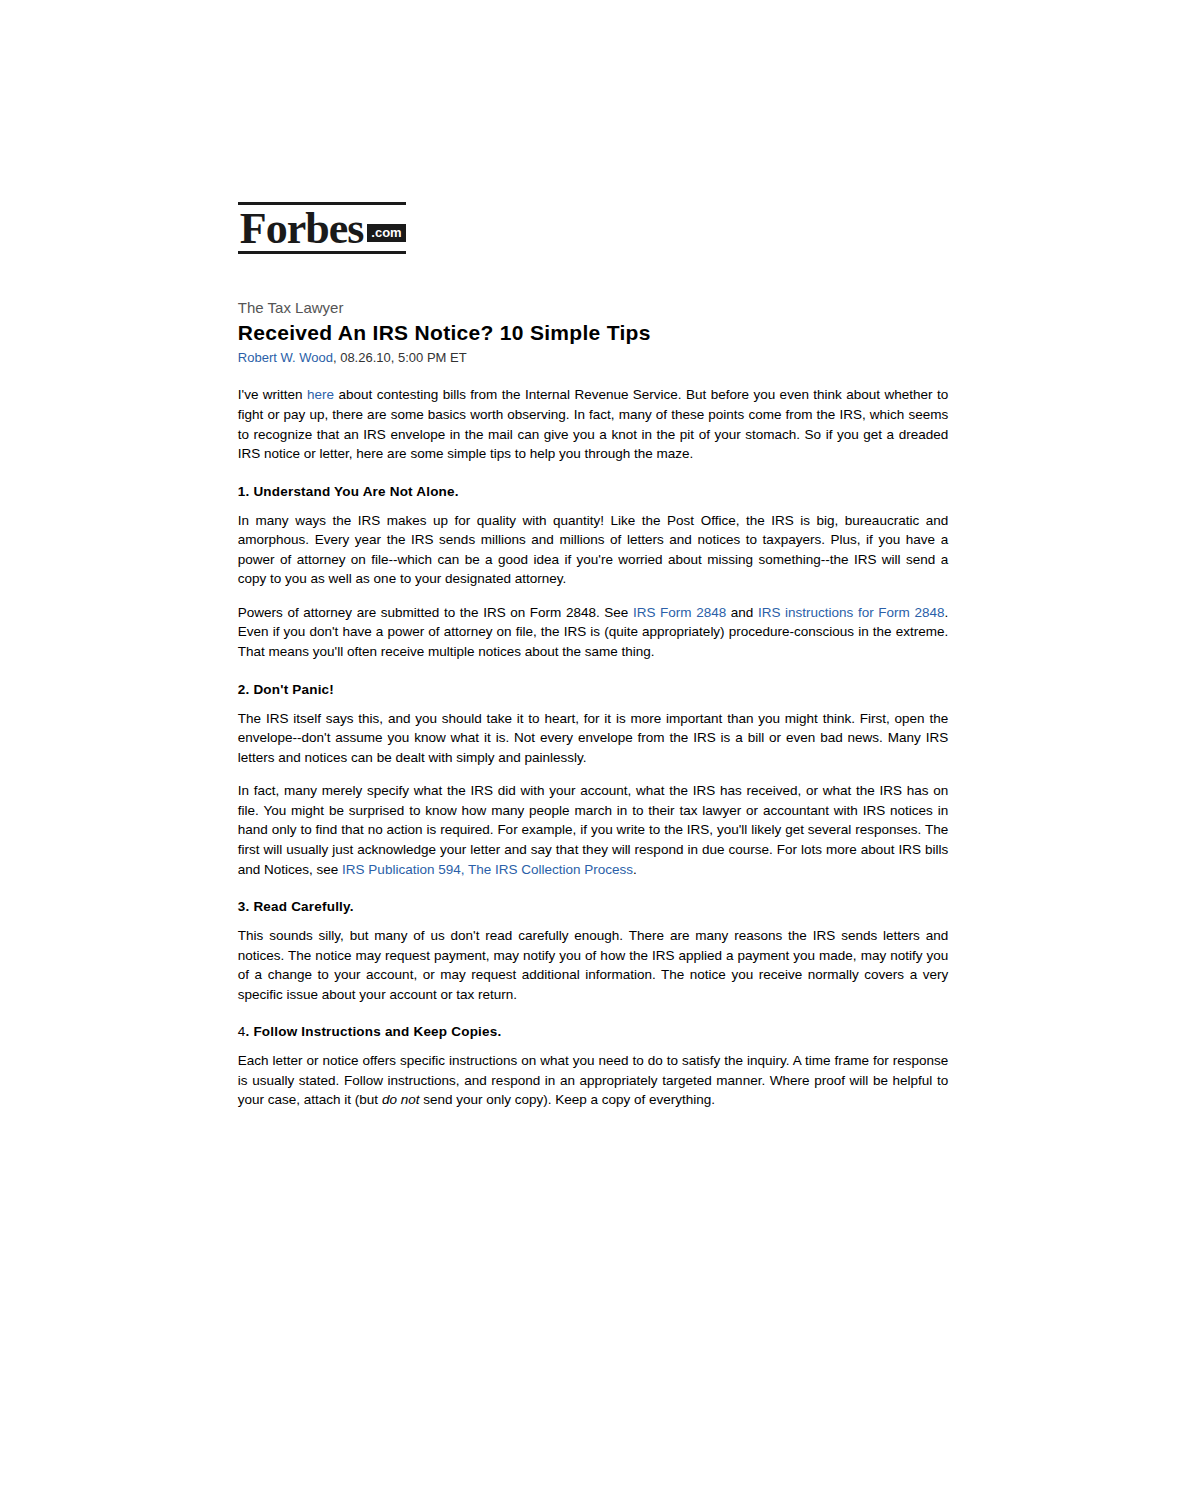Forbes.com
The Tax Lawyer
Received An IRS Notice? 10 Simple Tips
Robert W. Wood, 08.26.10, 5:00 PM ET
I've written here about contesting bills from the Internal Revenue Service. But before you even think about whether to fight or pay up, there are some basics worth observing. In fact, many of these points come from the IRS, which seems to recognize that an IRS envelope in the mail can give you a knot in the pit of your stomach. So if you get a dreaded IRS notice or letter, here are some simple tips to help you through the maze.
1. Understand You Are Not Alone.
In many ways the IRS makes up for quality with quantity! Like the Post Office, the IRS is big, bureaucratic and amorphous. Every year the IRS sends millions and millions of letters and notices to taxpayers. Plus, if you have a power of attorney on file--which can be a good idea if you're worried about missing something--the IRS will send a copy to you as well as one to your designated attorney.
Powers of attorney are submitted to the IRS on Form 2848. See IRS Form 2848 and IRS instructions for Form 2848. Even if you don't have a power of attorney on file, the IRS is (quite appropriately) procedure-conscious in the extreme. That means you'll often receive multiple notices about the same thing.
2. Don't Panic!
The IRS itself says this, and you should take it to heart, for it is more important than you might think. First, open the envelope--don't assume you know what it is. Not every envelope from the IRS is a bill or even bad news. Many IRS letters and notices can be dealt with simply and painlessly.
In fact, many merely specify what the IRS did with your account, what the IRS has received, or what the IRS has on file. You might be surprised to know how many people march in to their tax lawyer or accountant with IRS notices in hand only to find that no action is required. For example, if you write to the IRS, you'll likely get several responses. The first will usually just acknowledge your letter and say that they will respond in due course. For lots more about IRS bills and Notices, see IRS Publication 594, The IRS Collection Process.
3. Read Carefully.
This sounds silly, but many of us don't read carefully enough. There are many reasons the IRS sends letters and notices. The notice may request payment, may notify you of how the IRS applied a payment you made, may notify you of a change to your account, or may request additional information. The notice you receive normally covers a very specific issue about your account or tax return.
4. Follow Instructions and Keep Copies.
Each letter or notice offers specific instructions on what you need to do to satisfy the inquiry. A time frame for response is usually stated. Follow instructions, and respond in an appropriately targeted manner. Where proof will be helpful to your case, attach it (but do not send your only copy). Keep a copy of everything.